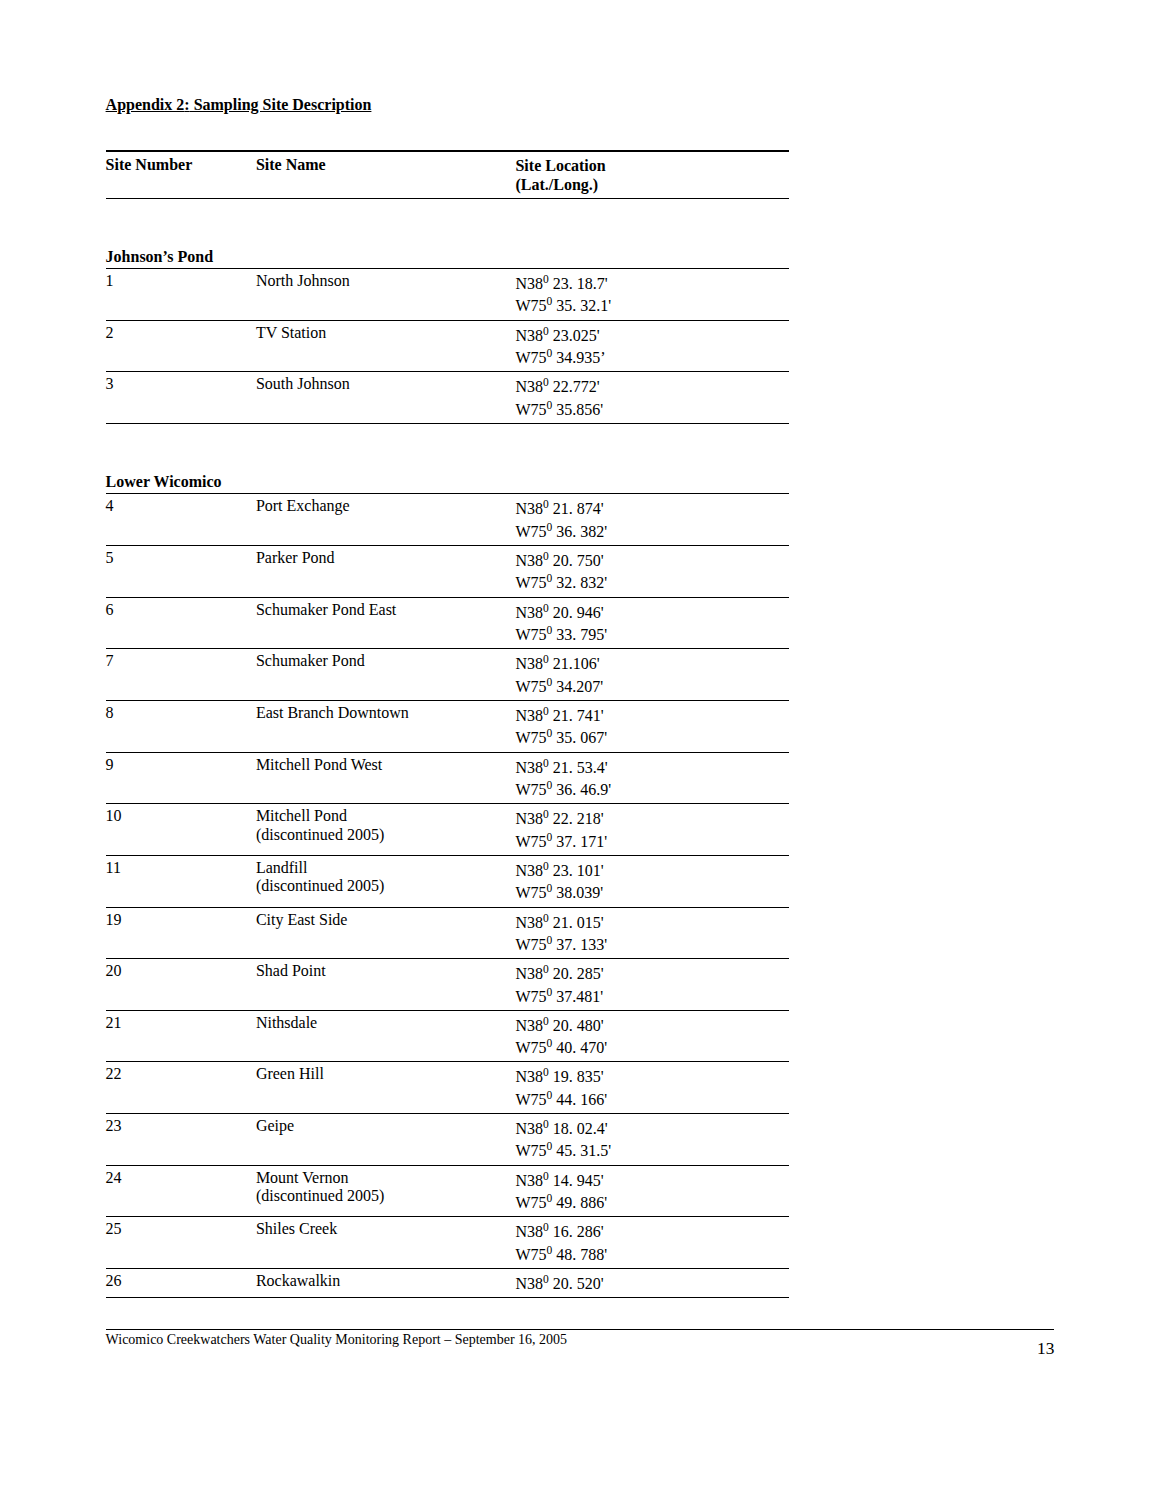Appendix 2: Sampling Site Description
| Site Number | Site Name | Site Location (Lat./Long.) |
| --- | --- | --- |
| Johnson’s Pond |
| 1 | North Johnson | N38 0 23. 18.7' W75 0 35. 32.1' |
| 2 | TV Station | N38 0 23.025' W75 0 34.935’ |
| 3 | South Johnson | N38 0 22.772' W75 0 35.856' |
| Lower Wicomico |
| 4 | Port Exchange | N38 0 21. 874' W75 0 36. 382' |
| 5 | Parker Pond | N38 0 20. 750' W75 0 32. 832' |
| 6 | Schumaker Pond East | N38 0 20. 946' W75 0 33. 795' |
| 7 | Schumaker Pond | N38 0 21.106' W75 0 34.207' |
| 8 | East Branch Downtown | N38 0 21. 741' W75 0 35. 067' |
| 9 | Mitchell Pond West | N38 0 21. 53.4' W75 0 36. 46.9' |
| 10 | Mitchell Pond (discontinued 2005) | N38 0 22. 218' W75 0 37. 171' |
| 11 | Landfill (discontinued 2005) | N38 0 23. 101' W75 0 38.039' |
| 19 | City East Side | N38 0 21. 015' W75 0 37. 133' |
| 20 | Shad Point | N38 0 20. 285' W75 0 37.481' |
| 21 | Nithsdale | N38 0 20. 480' W75 0 40. 470' |
| 22 | Green Hill | N38 0 19. 835' W75 0 44. 166' |
| 23 | Geipe | N38 0 18. 02.4' W75 0 45. 31.5' |
| 24 | Mount Vernon (discontinued 2005) | N38 0 14. 945' W75 0 49. 886' |
| 25 | Shiles Creek | N38 0 16. 286' W75 0 48. 788' |
| 26 | Rockawalkin | N38 0 20. 520' |
Wicomico Creekwatchers Water Quality Monitoring Report – September 16, 2005 13